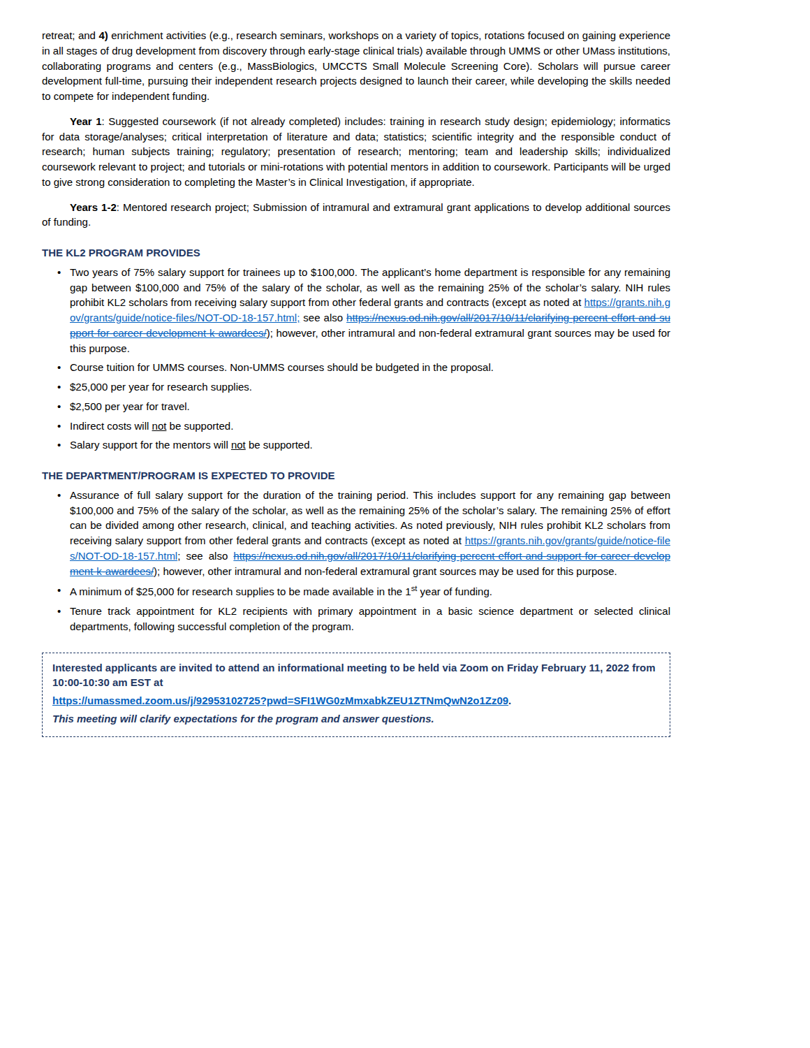retreat; and 4) enrichment activities (e.g., research seminars, workshops on a variety of topics, rotations focused on gaining experience in all stages of drug development from discovery through early-stage clinical trials) available through UMMS or other UMass institutions, collaborating programs and centers (e.g., MassBiologics, UMCCTS Small Molecule Screening Core). Scholars will pursue career development full-time, pursuing their independent research projects designed to launch their career, while developing the skills needed to compete for independent funding.
Year 1: Suggested coursework (if not already completed) includes: training in research study design; epidemiology; informatics for data storage/analyses; critical interpretation of literature and data; statistics; scientific integrity and the responsible conduct of research; human subjects training; regulatory; presentation of research; mentoring; team and leadership skills; individualized coursework relevant to project; and tutorials or mini-rotations with potential mentors in addition to coursework. Participants will be urged to give strong consideration to completing the Master’s in Clinical Investigation, if appropriate.
Years 1-2: Mentored research project; Submission of intramural and extramural grant applications to develop additional sources of funding.
THE KL2 PROGRAM PROVIDES
Two years of 75% salary support for trainees up to $100,000. The applicant’s home department is responsible for any remaining gap between $100,000 and 75% of the salary of the scholar, as well as the remaining 25% of the scholar’s salary. NIH rules prohibit KL2 scholars from receiving salary support from other federal grants and contracts (except as noted at https://grants.nih.gov/grants/guide/notice-files/NOT-OD-18-157.html; see also https://nexus.od.nih.gov/all/2017/10/11/clarifying-percent-effort-and-support-for-career-development-k-awardees/); however, other intramural and non-federal extramural grant sources may be used for this purpose.
Course tuition for UMMS courses. Non-UMMS courses should be budgeted in the proposal.
$25,000 per year for research supplies.
$2,500 per year for travel.
Indirect costs will not be supported.
Salary support for the mentors will not be supported.
THE DEPARTMENT/PROGRAM IS EXPECTED TO PROVIDE
Assurance of full salary support for the duration of the training period. This includes support for any remaining gap between $100,000 and 75% of the salary of the scholar, as well as the remaining 25% of the scholar’s salary. The remaining 25% of effort can be divided among other research, clinical, and teaching activities. As noted previously, NIH rules prohibit KL2 scholars from receiving salary support from other federal grants and contracts (except as noted at https://grants.nih.gov/grants/guide/notice-files/NOT-OD-18-157.html; see also https://nexus.od.nih.gov/all/2017/10/11/clarifying-percent-effort-and-support-for-career-development-k-awardees/); however, other intramural and non-federal extramural grant sources may be used for this purpose.
A minimum of $25,000 for research supplies to be made available in the 1st year of funding.
Tenure track appointment for KL2 recipients with primary appointment in a basic science department or selected clinical departments, following successful completion of the program.
Interested applicants are invited to attend an informational meeting to be held via Zoom on Friday February 11, 2022 from 10:00-10:30 am EST at
https://umassmed.zoom.us/j/92953102725?pwd=SFI1WG0zMmxabkZEU1ZTNmQwN2o1Zz09.
This meeting will clarify expectations for the program and answer questions.